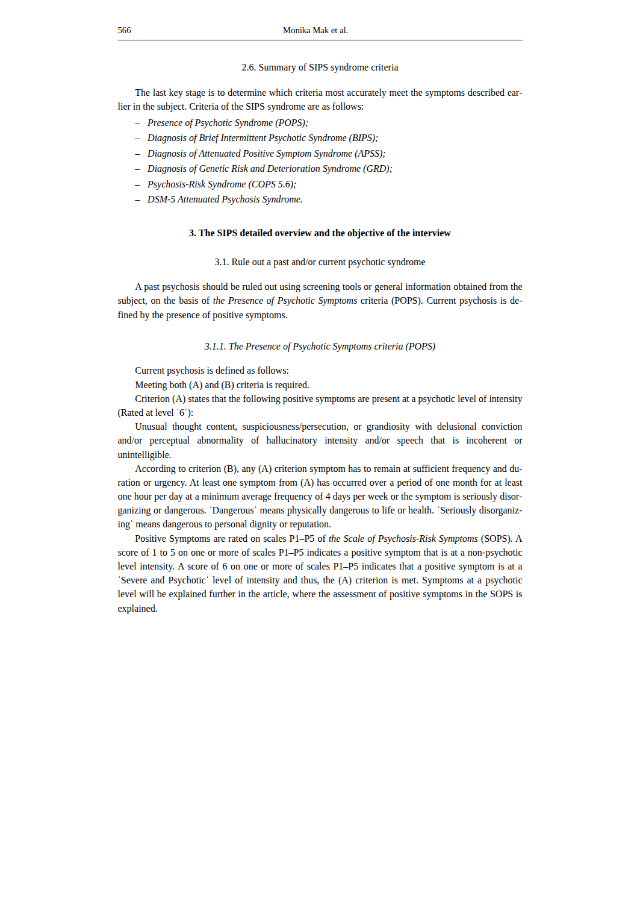566 Monika Mak et al.
2.6. Summary of SIPS syndrome criteria
The last key stage is to determine which criteria most accurately meet the symptoms described earlier in the subject. Criteria of the SIPS syndrome are as follows:
Presence of Psychotic Syndrome (POPS);
Diagnosis of Brief Intermittent Psychotic Syndrome (BIPS);
Diagnosis of Attenuated Positive Symptom Syndrome (APSS);
Diagnosis of Genetic Risk and Deterioration Syndrome (GRD);
Psychosis-Risk Syndrome (COPS 5.6);
DSM-5 Attenuated Psychosis Syndrome.
3. The SIPS detailed overview and the objective of the interview
3.1. Rule out a past and/or current psychotic syndrome
A past psychosis should be ruled out using screening tools or general information obtained from the subject, on the basis of the Presence of Psychotic Symptoms criteria (POPS). Current psychosis is defined by the presence of positive symptoms.
3.1.1. The Presence of Psychotic Symptoms criteria (POPS)
Current psychosis is defined as follows:
Meeting both (A) and (B) criteria is required.
Criterion (A) states that the following positive symptoms are present at a psychotic level of intensity (Rated at level ˈ6ˈ):
Unusual thought content, suspiciousness/persecution, or grandiosity with delusional conviction and/or perceptual abnormality of hallucinatory intensity and/or speech that is incoherent or unintelligible.
According to criterion (B), any (A) criterion symptom has to remain at sufficient frequency and duration or urgency. At least one symptom from (A) has occurred over a period of one month for at least one hour per day at a minimum average frequency of 4 days per week or the symptom is seriously disorganizing or dangerous. ˈDangerousˈ means physically dangerous to life or health. ˈSeriously disorganizingˈ means dangerous to personal dignity or reputation.
Positive Symptoms are rated on scales P1–P5 of the Scale of Psychosis-Risk Symptoms (SOPS). A score of 1 to 5 on one or more of scales P1–P5 indicates a positive symptom that is at a non-psychotic level intensity. A score of 6 on one or more of scales P1–P5 indicates that a positive symptom is at a ˈSevere and Psychoticˈ level of intensity and thus, the (A) criterion is met. Symptoms at a psychotic level will be explained further in the article, where the assessment of positive symptoms in the SOPS is explained.